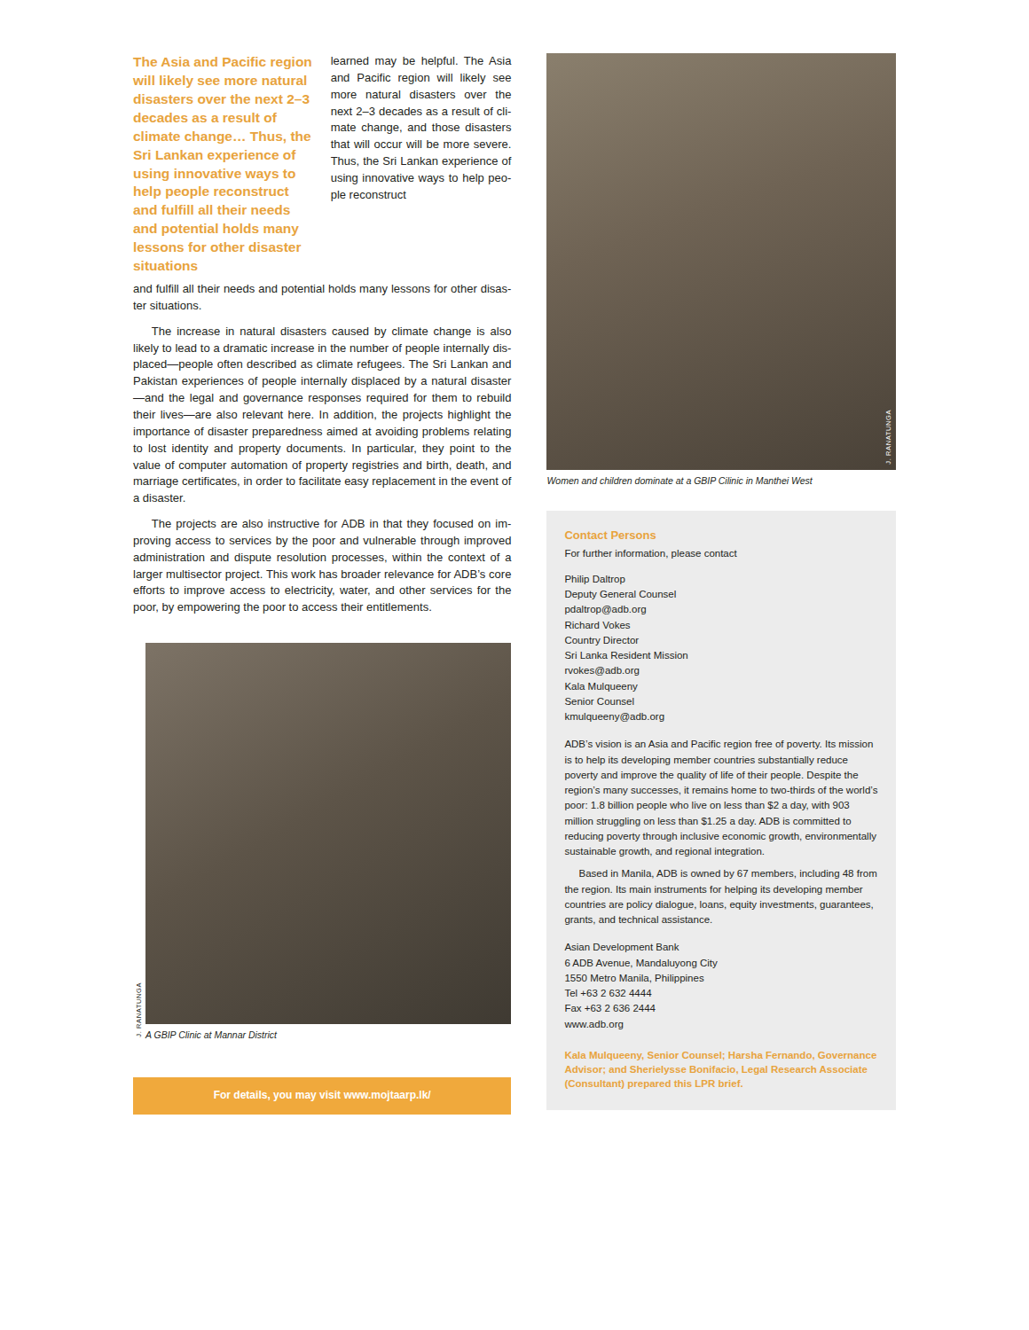The Asia and Pacific region will likely see more natural disasters over the next 2–3 decades as a result of climate change… Thus, the Sri Lankan experience of using innovative ways to help people reconstruct and fulfill all their needs and potential holds many lessons for other disaster situations
learned may be helpful. The Asia and Pacific region will likely see more natural disasters over the next 2–3 decades as a result of climate change, and those disasters that will occur will be more severe. Thus, the Sri Lankan experience of using innovative ways to help people reconstruct
and fulfill all their needs and potential holds many lessons for other disaster situations.
The increase in natural disasters caused by climate change is also likely to lead to a dramatic increase in the number of people internally displaced—people often described as climate refugees. The Sri Lankan and Pakistan experiences of people internally displaced by a natural disaster—and the legal and governance responses required for them to rebuild their lives—are also relevant here. In addition, the projects highlight the importance of disaster preparedness aimed at avoiding problems relating to lost identity and property documents. In particular, they point to the value of computer automation of property registries and birth, death, and marriage certificates, in order to facilitate easy replacement in the event of a disaster.
The projects are also instructive for ADB in that they focused on improving access to services by the poor and vulnerable through improved administration and dispute resolution processes, within the context of a larger multisector project. This work has broader relevance for ADB’s core efforts to improve access to electricity, water, and other services for the poor, by empowering the poor to access their entitlements.
J. RANATUNGA
A GBIP Clinic at Mannar District
For details, you may visit www.mojtaarp.lk/
J. RANATUNGA
Women and children dominate at a GBIP Cilinic in Manthei West
Contact Persons
For further information, please contact
Philip Daltrop
Deputy General Counsel
pdaltrop@adb.org
Richard Vokes
Country Director
Sri Lanka Resident Mission
rvokes@adb.org
Kala Mulqueeny
Senior Counsel
kmulqueeny@adb.org
ADB’s vision is an Asia and Pacific region free of poverty. Its mission is to help its developing member countries substantially reduce poverty and improve the quality of life of their people. Despite the region’s many successes, it remains home to two-thirds of the world’s poor: 1.8 billion people who live on less than $2 a day, with 903 million struggling on less than $1.25 a day. ADB is committed to reducing poverty through inclusive economic growth, environmentally sustainable growth, and regional integration.
Based in Manila, ADB is owned by 67 members, including 48 from the region. Its main instruments for helping its developing member countries are policy dialogue, loans, equity investments, guarantees, grants, and technical assistance.
Asian Development Bank
6 ADB Avenue, Mandaluyong City
1550 Metro Manila, Philippines
Tel +63 2 632 4444
Fax +63 2 636 2444
www.adb.org
Kala Mulqueeny, Senior Counsel; Harsha Fernando, Governance Advisor; and Sherielysse Bonifacio, Legal Research Associate (Consultant) prepared this LPR brief.